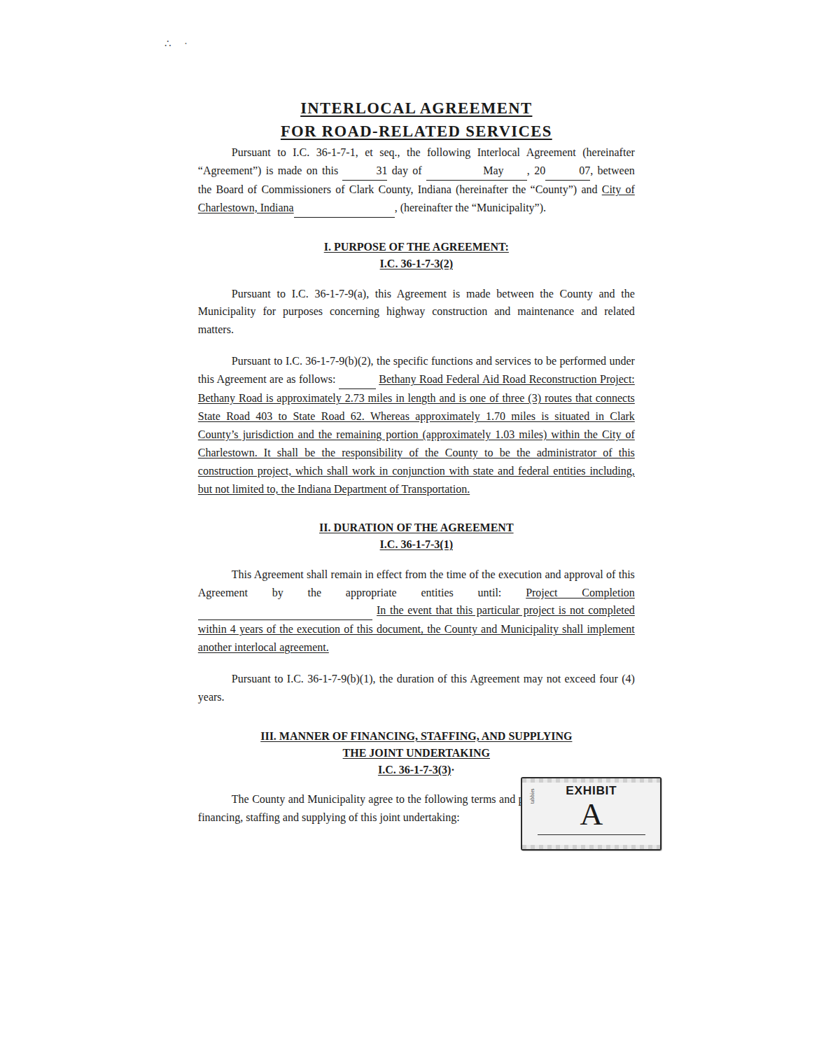∴ ·
INTERLOCAL AGREEMENT
FOR ROAD-RELATED SERVICES
Pursuant to I.C. 36-1-7-1, et seq., the following Interlocal Agreement (hereinafter “Agreement”) is made on this 31 day of May, 2007, between the Board of Commissioners of Clark County, Indiana (hereinafter the “County”) and City of Charlestown, Indiana , (hereinafter the “Municipality”).
I. PURPOSE OF THE AGREEMENT:
I.C. 36-1-7-3(2)
Pursuant to I.C. 36-1-7-9(a), this Agreement is made between the County and the Municipality for purposes concerning highway construction and maintenance and related matters.
Pursuant to I.C. 36-1-7-9(b)(2), the specific functions and services to be performed under this Agreement are as follows: Bethany Road Federal Aid Road Reconstruction Project: Bethany Road is approximately 2.73 miles in length and is one of three (3) routes that connects State Road 403 to State Road 62. Whereas approximately 1.70 miles is situated in Clark County’s jurisdiction and the remaining portion (approximately 1.03 miles) within the City of Charlestown. It shall be the responsibility of the County to be the administrator of this construction project, which shall work in conjunction with state and federal entities including, but not limited to, the Indiana Department of Transportation.
II. DURATION OF THE AGREEMENT
I.C. 36-1-7-3(1)
This Agreement shall remain in effect from the time of the execution and approval of this Agreement by the appropriate entities until: Project Completion In the event that this particular project is not completed within 4 years of the execution of this document, the County and Municipality shall implement another interlocal agreement.
Pursuant to I.C. 36-1-7-9(b)(1), the duration of this Agreement may not exceed four (4) years.
III. MANNER OF FINANCING, STAFFING, AND SUPPLYING
THE JOINT UNDERTAKING
I.C. 36-1-7-3(3)·
The County and Municipality agree to the following terms and provisions concerning the financing, staffing and supplying of this joint undertaking:
EXHIBIT
A
tabbies